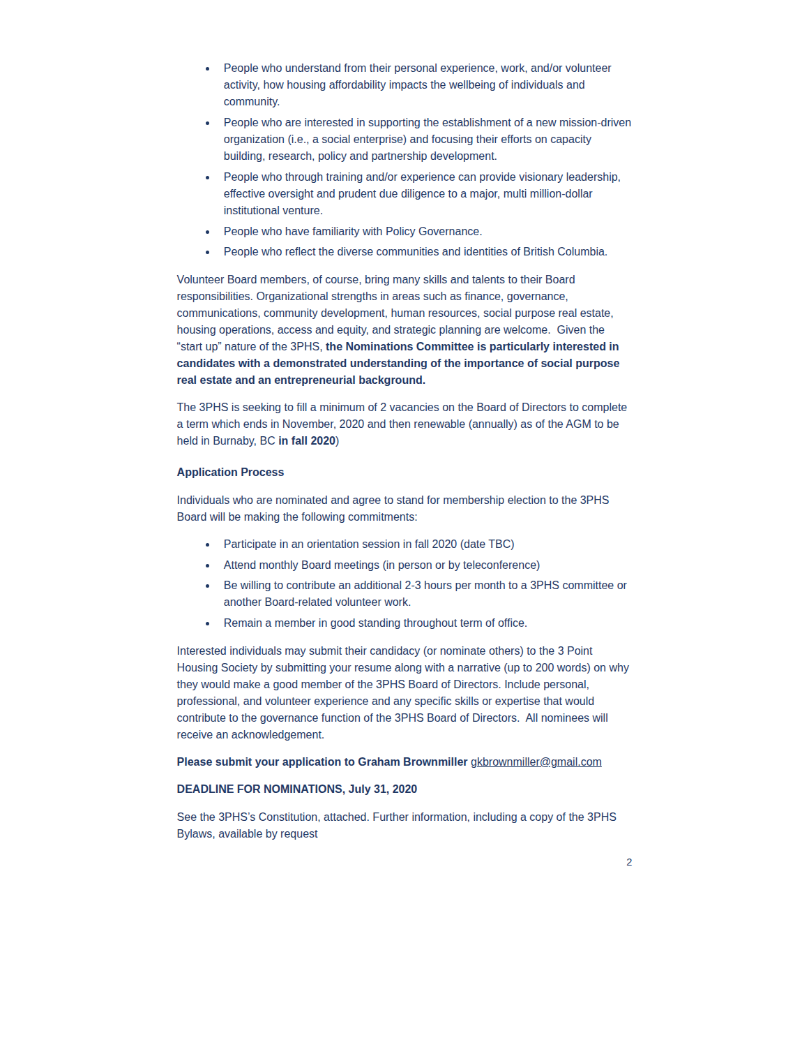People who understand from their personal experience, work, and/or volunteer activity, how housing affordability impacts the wellbeing of individuals and community.
People who are interested in supporting the establishment of a new mission-driven organization (i.e., a social enterprise) and focusing their efforts on capacity building, research, policy and partnership development.
People who through training and/or experience can provide visionary leadership, effective oversight and prudent due diligence to a major, multi million-dollar institutional venture.
People who have familiarity with Policy Governance.
People who reflect the diverse communities and identities of British Columbia.
Volunteer Board members, of course, bring many skills and talents to their Board responsibilities. Organizational strengths in areas such as finance, governance, communications, community development, human resources, social purpose real estate, housing operations, access and equity, and strategic planning are welcome. Given the “start up” nature of the 3PHS, the Nominations Committee is particularly interested in candidates with a demonstrated understanding of the importance of social purpose real estate and an entrepreneurial background.
The 3PHS is seeking to fill a minimum of 2 vacancies on the Board of Directors to complete a term which ends in November, 2020 and then renewable (annually) as of the AGM to be held in Burnaby, BC in fall 2020)
Application Process
Individuals who are nominated and agree to stand for membership election to the 3PHS Board will be making the following commitments:
Participate in an orientation session in fall 2020 (date TBC)
Attend monthly Board meetings (in person or by teleconference)
Be willing to contribute an additional 2-3 hours per month to a 3PHS committee or another Board-related volunteer work.
Remain a member in good standing throughout term of office.
Interested individuals may submit their candidacy (or nominate others) to the 3 Point Housing Society by submitting your resume along with a narrative (up to 200 words) on why they would make a good member of the 3PHS Board of Directors. Include personal, professional, and volunteer experience and any specific skills or expertise that would contribute to the governance function of the 3PHS Board of Directors. All nominees will receive an acknowledgement.
Please submit your application to Graham Brownmiller gkbrownmiller@gmail.com
DEADLINE FOR NOMINATIONS, July 31, 2020
See the 3PHS’s Constitution, attached. Further information, including a copy of the 3PHS Bylaws, available by request
2